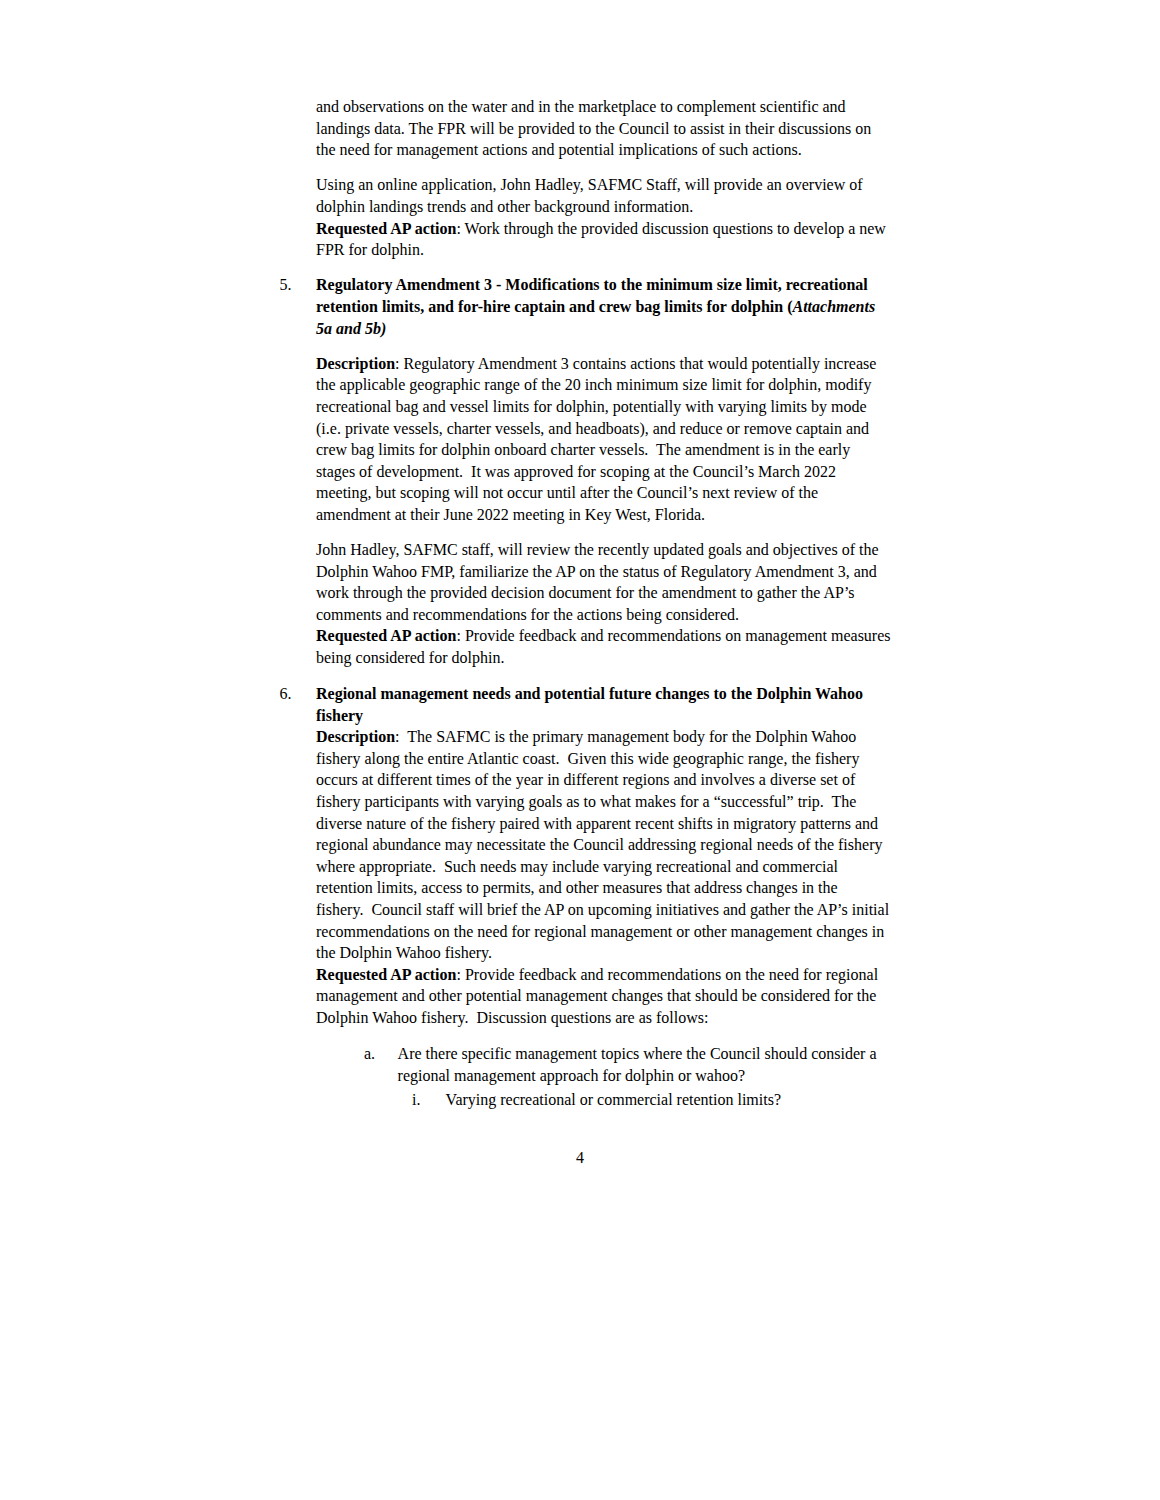and observations on the water and in the marketplace to complement scientific and landings data. The FPR will be provided to the Council to assist in their discussions on the need for management actions and potential implications of such actions.
Using an online application, John Hadley, SAFMC Staff, will provide an overview of dolphin landings trends and other background information.
Requested AP action: Work through the provided discussion questions to develop a new FPR for dolphin.
5.
Regulatory Amendment 3 - Modifications to the minimum size limit, recreational retention limits, and for-hire captain and crew bag limits for dolphin (Attachments 5a and 5b)
Description: Regulatory Amendment 3 contains actions that would potentially increase the applicable geographic range of the 20 inch minimum size limit for dolphin, modify recreational bag and vessel limits for dolphin, potentially with varying limits by mode (i.e. private vessels, charter vessels, and headboats), and reduce or remove captain and crew bag limits for dolphin onboard charter vessels. The amendment is in the early stages of development. It was approved for scoping at the Council’s March 2022 meeting, but scoping will not occur until after the Council’s next review of the amendment at their June 2022 meeting in Key West, Florida.
John Hadley, SAFMC staff, will review the recently updated goals and objectives of the Dolphin Wahoo FMP, familiarize the AP on the status of Regulatory Amendment 3, and work through the provided decision document for the amendment to gather the AP’s comments and recommendations for the actions being considered.
Requested AP action: Provide feedback and recommendations on management measures being considered for dolphin.
6.
Regional management needs and potential future changes to the Dolphin Wahoo fishery
Description: The SAFMC is the primary management body for the Dolphin Wahoo fishery along the entire Atlantic coast. Given this wide geographic range, the fishery occurs at different times of the year in different regions and involves a diverse set of fishery participants with varying goals as to what makes for a “successful” trip. The diverse nature of the fishery paired with apparent recent shifts in migratory patterns and regional abundance may necessitate the Council addressing regional needs of the fishery where appropriate. Such needs may include varying recreational and commercial retention limits, access to permits, and other measures that address changes in the fishery. Council staff will brief the AP on upcoming initiatives and gather the AP’s initial recommendations on the need for regional management or other management changes in the Dolphin Wahoo fishery.
Requested AP action: Provide feedback and recommendations on the need for regional management and other potential management changes that should be considered for the Dolphin Wahoo fishery. Discussion questions are as follows:
a. Are there specific management topics where the Council should consider a regional management approach for dolphin or wahoo?
i. Varying recreational or commercial retention limits?
4